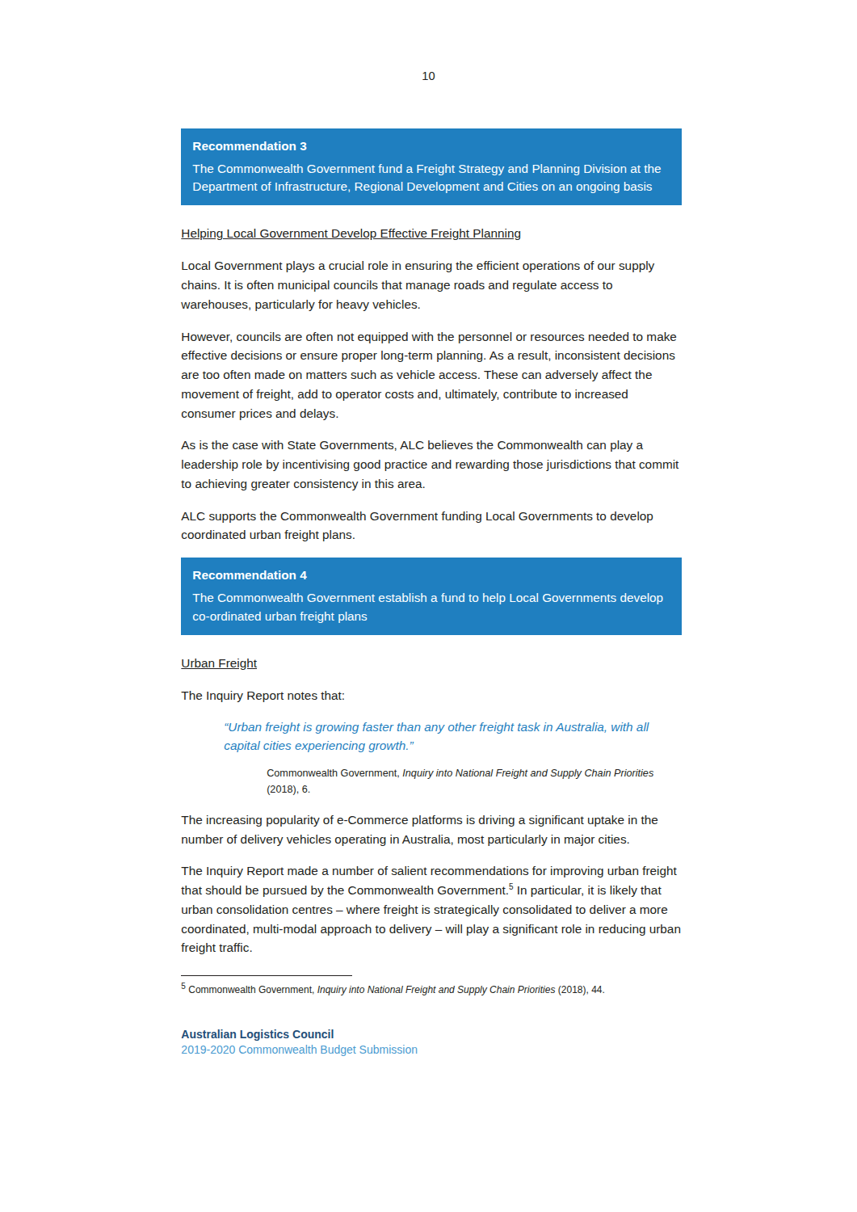10
Recommendation 3
The Commonwealth Government fund a Freight Strategy and Planning Division at the Department of Infrastructure, Regional Development and Cities on an ongoing basis
Helping Local Government Develop Effective Freight Planning
Local Government plays a crucial role in ensuring the efficient operations of our supply chains. It is often municipal councils that manage roads and regulate access to warehouses, particularly for heavy vehicles.
However, councils are often not equipped with the personnel or resources needed to make effective decisions or ensure proper long-term planning. As a result, inconsistent decisions are too often made on matters such as vehicle access. These can adversely affect the movement of freight, add to operator costs and, ultimately, contribute to increased consumer prices and delays.
As is the case with State Governments, ALC believes the Commonwealth can play a leadership role by incentivising good practice and rewarding those jurisdictions that commit to achieving greater consistency in this area.
ALC supports the Commonwealth Government funding Local Governments to develop coordinated urban freight plans.
Recommendation 4
The Commonwealth Government establish a fund to help Local Governments develop co-ordinated urban freight plans
Urban Freight
The Inquiry Report notes that:
“Urban freight is growing faster than any other freight task in Australia, with all capital cities experiencing growth.”
Commonwealth Government, Inquiry into National Freight and Supply Chain Priorities (2018), 6.
The increasing popularity of e-Commerce platforms is driving a significant uptake in the number of delivery vehicles operating in Australia, most particularly in major cities.
The Inquiry Report made a number of salient recommendations for improving urban freight that should be pursued by the Commonwealth Government.5 In particular, it is likely that urban consolidation centres – where freight is strategically consolidated to deliver a more coordinated, multi-modal approach to delivery – will play a significant role in reducing urban freight traffic.
5 Commonwealth Government, Inquiry into National Freight and Supply Chain Priorities (2018), 44.
Australian Logistics Council
2019-2020 Commonwealth Budget Submission